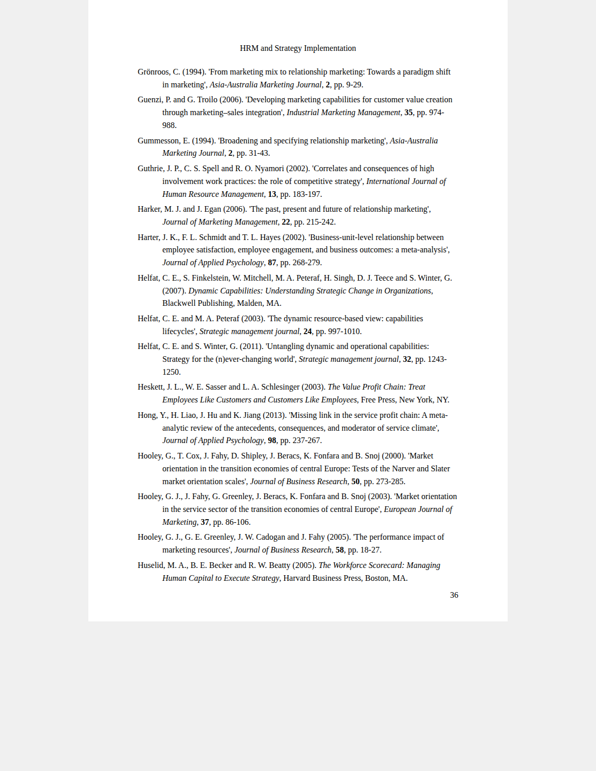HRM and Strategy Implementation
Grönroos, C. (1994). 'From marketing mix to relationship marketing: Towards a paradigm shift in marketing', Asia-Australia Marketing Journal, 2, pp. 9-29.
Guenzi, P. and G. Troilo (2006). 'Developing marketing capabilities for customer value creation through marketing–sales integration', Industrial Marketing Management, 35, pp. 974-988.
Gummesson, E. (1994). 'Broadening and specifying relationship marketing', Asia-Australia Marketing Journal, 2, pp. 31-43.
Guthrie, J. P., C. S. Spell and R. O. Nyamori (2002). 'Correlates and consequences of high involvement work practices: the role of competitive strategy', International Journal of Human Resource Management, 13, pp. 183-197.
Harker, M. J. and J. Egan (2006). 'The past, present and future of relationship marketing', Journal of Marketing Management, 22, pp. 215-242.
Harter, J. K., F. L. Schmidt and T. L. Hayes (2002). 'Business-unit-level relationship between employee satisfaction, employee engagement, and business outcomes: a meta-analysis', Journal of Applied Psychology, 87, pp. 268-279.
Helfat, C. E., S. Finkelstein, W. Mitchell, M. A. Peteraf, H. Singh, D. J. Teece and S. Winter, G. (2007). Dynamic Capabilities: Understanding Strategic Change in Organizations, Blackwell Publishing, Malden, MA.
Helfat, C. E. and M. A. Peteraf (2003). 'The dynamic resource-based view: capabilities lifecycles', Strategic management journal, 24, pp. 997-1010.
Helfat, C. E. and S. Winter, G. (2011). 'Untangling dynamic and operational capabilities: Strategy for the (n)ever-changing world', Strategic management journal, 32, pp. 1243-1250.
Heskett, J. L., W. E. Sasser and L. A. Schlesinger (2003). The Value Profit Chain: Treat Employees Like Customers and Customers Like Employees, Free Press, New York, NY.
Hong, Y., H. Liao, J. Hu and K. Jiang (2013). 'Missing link in the service profit chain: A meta-analytic review of the antecedents, consequences, and moderator of service climate', Journal of Applied Psychology, 98, pp. 237-267.
Hooley, G., T. Cox, J. Fahy, D. Shipley, J. Beracs, K. Fonfara and B. Snoj (2000). 'Market orientation in the transition economies of central Europe: Tests of the Narver and Slater market orientation scales', Journal of Business Research, 50, pp. 273-285.
Hooley, G. J., J. Fahy, G. Greenley, J. Beracs, K. Fonfara and B. Snoj (2003). 'Market orientation in the service sector of the transition economies of central Europe', European Journal of Marketing, 37, pp. 86-106.
Hooley, G. J., G. E. Greenley, J. W. Cadogan and J. Fahy (2005). 'The performance impact of marketing resources', Journal of Business Research, 58, pp. 18-27.
Huselid, M. A., B. E. Becker and R. W. Beatty (2005). The Workforce Scorecard: Managing Human Capital to Execute Strategy, Harvard Business Press, Boston, MA.
36